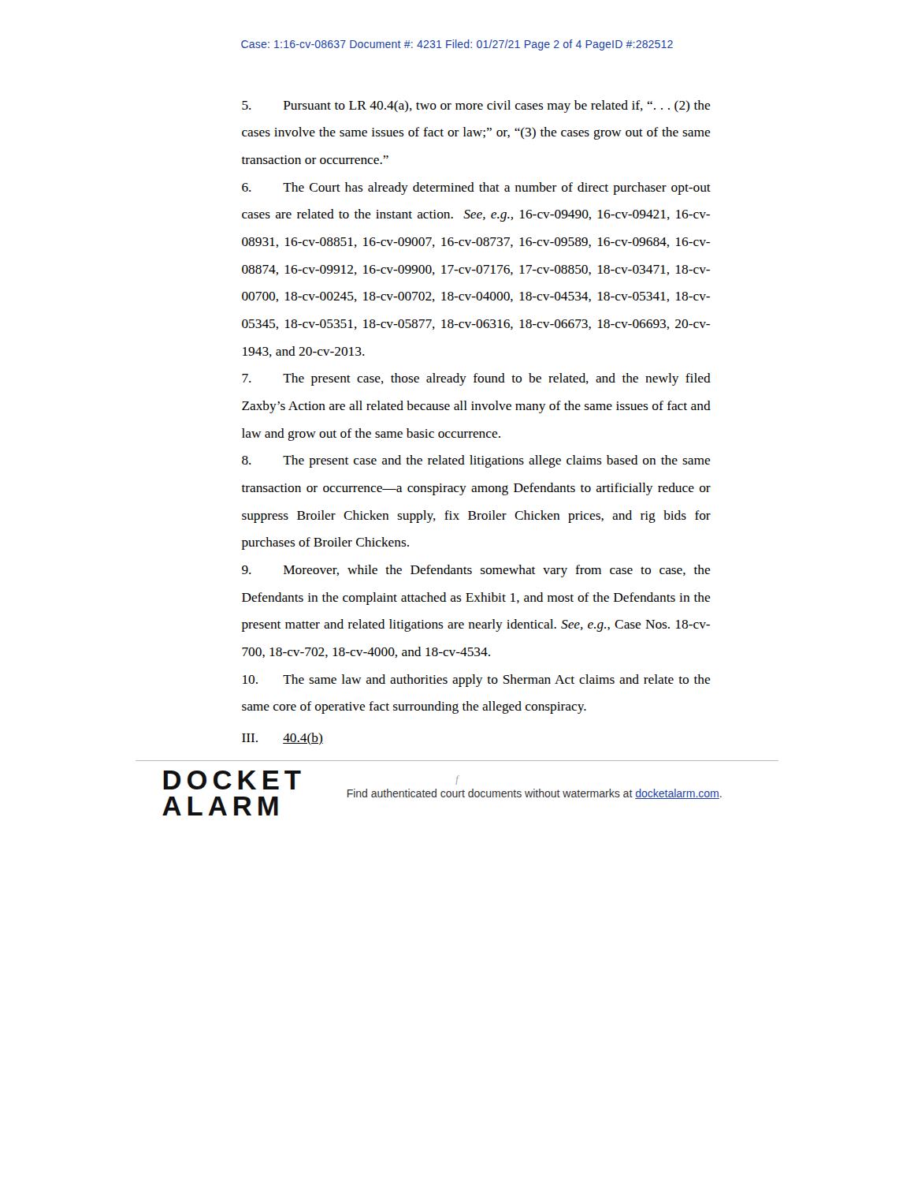Case: 1:16-cv-08637 Document #: 4231 Filed: 01/27/21 Page 2 of 4 PageID #:282512
5. Pursuant to LR 40.4(a), two or more civil cases may be related if, “. . . (2) the cases involve the same issues of fact or law;” or, “(3) the cases grow out of the same transaction or occurrence.”
6. The Court has already determined that a number of direct purchaser opt-out cases are related to the instant action. See, e.g., 16-cv-09490, 16-cv-09421, 16-cv-08931, 16-cv-08851, 16-cv-09007, 16-cv-08737, 16-cv-09589, 16-cv-09684, 16-cv-08874, 16-cv-09912, 16-cv-09900, 17-cv-07176, 17-cv-08850, 18-cv-03471, 18-cv-00700, 18-cv-00245, 18-cv-00702, 18-cv-04000, 18-cv-04534, 18-cv-05341, 18-cv-05345, 18-cv-05351, 18-cv-05877, 18-cv-06316, 18-cv-06673, 18-cv-06693, 20-cv-1943, and 20-cv-2013.
7. The present case, those already found to be related, and the newly filed Zaxby’s Action are all related because all involve many of the same issues of fact and law and grow out of the same basic occurrence.
8. The present case and the related litigations allege claims based on the same transaction or occurrence—a conspiracy among Defendants to artificially reduce or suppress Broiler Chicken supply, fix Broiler Chicken prices, and rig bids for purchases of Broiler Chickens.
9. Moreover, while the Defendants somewhat vary from case to case, the Defendants in the complaint attached as Exhibit 1, and most of the Defendants in the present matter and related litigations are nearly identical. See, e.g., Case Nos. 18-cv-700, 18-cv-702, 18-cv-4000, and 18-cv-4534.
10. The same law and authorities apply to Sherman Act claims and relate to the same core of operative fact surrounding the alleged conspiracy.
III. 40.4(b)
f
DOCKET ALARM
Find authenticated court documents without watermarks at docketalarm.com.